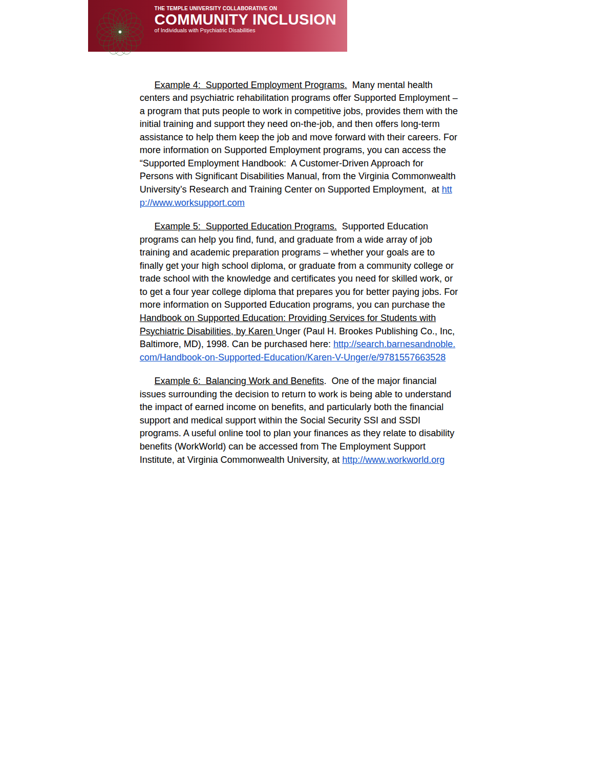The Temple University Collaborative on
Community Inclusion
of Individuals with Psychiatric Disabilities
Example 4: Supported Employment Programs. Many mental health centers and psychiatric rehabilitation programs offer Supported Employment – a program that puts people to work in competitive jobs, provides them with the initial training and support they need on-the-job, and then offers long-term assistance to help them keep the job and move forward with their careers. For more information on Supported Employment programs, you can access the “Supported Employment Handbook: A Customer-Driven Approach for Persons with Significant Disabilities Manual, from the Virginia Commonwealth University’s Research and Training Center on Supported Employment, at http://www.worksupport.com
Example 5: Supported Education Programs. Supported Education programs can help you find, fund, and graduate from a wide array of job training and academic preparation programs – whether your goals are to finally get your high school diploma, or graduate from a community college or trade school with the knowledge and certificates you need for skilled work, or to get a four year college diploma that prepares you for better paying jobs. For more information on Supported Education programs, you can purchase the Handbook on Supported Education: Providing Services for Students with Psychiatric Disabilities, by Karen Unger (Paul H. Brookes Publishing Co., Inc, Baltimore, MD), 1998. Can be purchased here: http://search.barnesandnoble.com/Handbook-on-Supported-Education/Karen-V-Unger/e/9781557663528
Example 6: Balancing Work and Benefits. One of the major financial issues surrounding the decision to return to work is being able to understand the impact of earned income on benefits, and particularly both the financial support and medical support within the Social Security SSI and SSDI programs. A useful online tool to plan your finances as they relate to disability benefits (WorkWorld) can be accessed from The Employment Support Institute, at Virginia Commonwealth University, at http://www.workworld.org